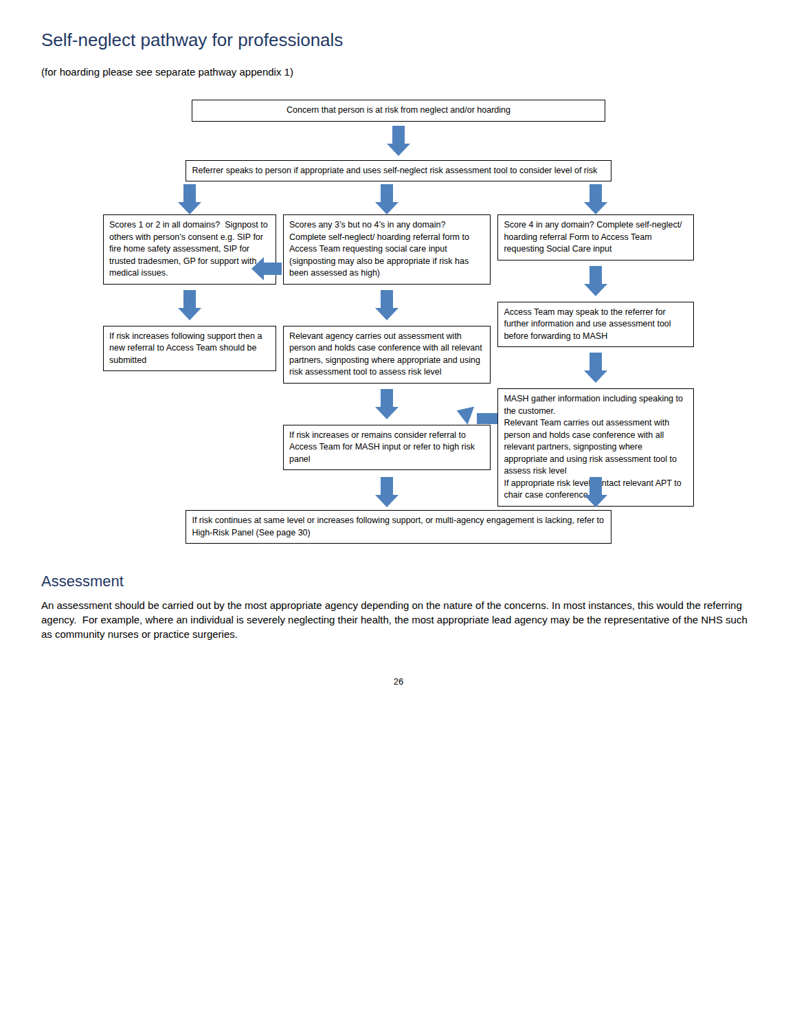Self-neglect pathway for professionals
(for hoarding please see separate pathway appendix 1)
Concern that person is at risk from neglect and/or hoarding
Referrer speaks to person if appropriate and uses self-neglect risk assessment tool to consider level of risk
Scores 1 or 2 in all domains? Signpost to others with person’s consent e.g. SIP for fire home safety assessment, SIP for trusted tradesmen, GP for support with medical issues.
If risk increases following support then a new referral to Access Team should be submitted
Scores any 3’s but no 4’s in any domain? Complete self-neglect/ hoarding referral form to Access Team requesting social care input (signposting may also be appropriate if risk has been assessed as high)
Relevant agency carries out assessment with person and holds case conference with all relevant partners, signposting where appropriate and using risk assessment tool to assess risk level
If risk increases or remains consider referral to Access Team for MASH input or refer to high risk panel
Score 4 in any domain? Complete self-neglect/ hoarding referral Form to Access Team requesting Social Care input
Access Team may speak to the referrer for further information and use assessment tool before forwarding to MASH
MASH gather information including speaking to the customer.
Relevant Team carries out assessment with person and holds case conference with all relevant partners, signposting where appropriate and using risk assessment tool to assess risk level
If appropriate risk level contact relevant APT to chair case conference
If risk continues at same level or increases following support, or multi-agency engagement is lacking, refer to High-Risk Panel (See page 30)
Assessment
An assessment should be carried out by the most appropriate agency depending on the nature of the concerns. In most instances, this would the referring agency. For example, where an individual is severely neglecting their health, the most appropriate lead agency may be the representative of the NHS such as community nurses or practice surgeries.
26